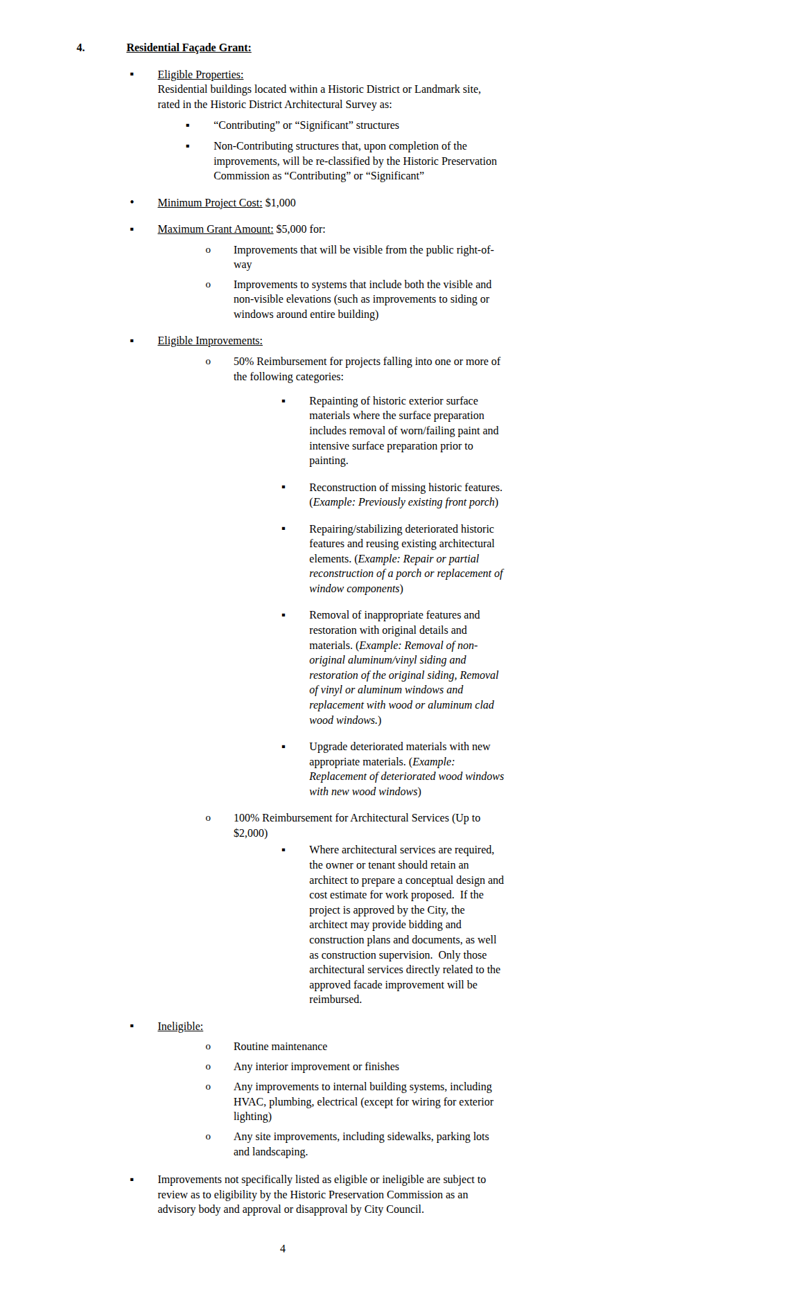4. Residential Façade Grant:
Eligible Properties:
Residential buildings located within a Historic District or Landmark site, rated in the Historic District Architectural Survey as:
“Contributing” or “Significant” structures
Non-Contributing structures that, upon completion of the improvements, will be re-classified by the Historic Preservation Commission as “Contributing” or “Significant”
Minimum Project Cost: $1,000
Maximum Grant Amount: $5,000 for:
Improvements that will be visible from the public right-of-way
Improvements to systems that include both the visible and non-visible elevations (such as improvements to siding or windows around entire building)
Eligible Improvements:
50% Reimbursement for projects falling into one or more of the following categories:
Repainting of historic exterior surface materials where the surface preparation includes removal of worn/failing paint and intensive surface preparation prior to painting.
Reconstruction of missing historic features. (Example: Previously existing front porch)
Repairing/stabilizing deteriorated historic features and reusing existing architectural elements. (Example: Repair or partial reconstruction of a porch or replacement of window components)
Removal of inappropriate features and restoration with original details and materials. (Example: Removal of non-original aluminum/vinyl siding and restoration of the original siding, Removal of vinyl or aluminum windows and replacement with wood or aluminum clad wood windows.)
Upgrade deteriorated materials with new appropriate materials. (Example: Replacement of deteriorated wood windows with new wood windows)
100% Reimbursement for Architectural Services (Up to $2,000)
Where architectural services are required, the owner or tenant should retain an architect to prepare a conceptual design and cost estimate for work proposed. If the project is approved by the City, the architect may provide bidding and construction plans and documents, as well as construction supervision. Only those architectural services directly related to the approved facade improvement will be reimbursed.
Ineligible:
Routine maintenance
Any interior improvement or finishes
Any improvements to internal building systems, including HVAC, plumbing, electrical (except for wiring for exterior lighting)
Any site improvements, including sidewalks, parking lots and landscaping.
Improvements not specifically listed as eligible or ineligible are subject to review as to eligibility by the Historic Preservation Commission as an advisory body and approval or disapproval by City Council.
4